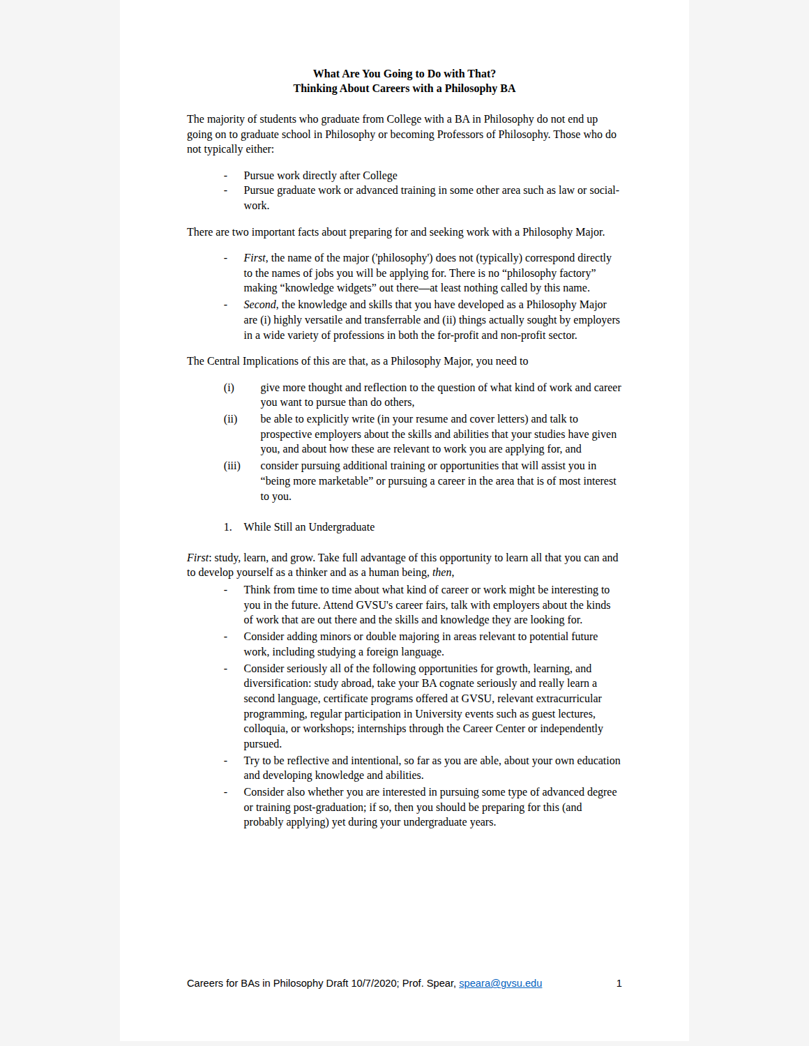What Are You Going to Do with That?
Thinking About Careers with a Philosophy BA
The majority of students who graduate from College with a BA in Philosophy do not end up going on to graduate school in Philosophy or becoming Professors of Philosophy. Those who do not typically either:
Pursue work directly after College
Pursue graduate work or advanced training in some other area such as law or social-work.
There are two important facts about preparing for and seeking work with a Philosophy Major.
First, the name of the major ('philosophy') does not (typically) correspond directly to the names of jobs you will be applying for. There is no “philosophy factory” making “knowledge widgets” out there—at least nothing called by this name.
Second, the knowledge and skills that you have developed as a Philosophy Major are (i) highly versatile and transferrable and (ii) things actually sought by employers in a wide variety of professions in both the for-profit and non-profit sector.
The Central Implications of this are that, as a Philosophy Major, you need to
give more thought and reflection to the question of what kind of work and career you want to pursue than do others,
be able to explicitly write (in your resume and cover letters) and talk to prospective employers about the skills and abilities that your studies have given you, and about how these are relevant to work you are applying for, and
consider pursuing additional training or opportunities that will assist you in “being more marketable” or pursuing a career in the area that is of most interest to you.
While Still an Undergraduate
First: study, learn, and grow. Take full advantage of this opportunity to learn all that you can and to develop yourself as a thinker and as a human being, then,
Think from time to time about what kind of career or work might be interesting to you in the future. Attend GVSU's career fairs, talk with employers about the kinds of work that are out there and the skills and knowledge they are looking for.
Consider adding minors or double majoring in areas relevant to potential future work, including studying a foreign language.
Consider seriously all of the following opportunities for growth, learning, and diversification: study abroad, take your BA cognate seriously and really learn a second language, certificate programs offered at GVSU, relevant extracurricular programming, regular participation in University events such as guest lectures, colloquia, or workshops; internships through the Career Center or independently pursued.
Try to be reflective and intentional, so far as you are able, about your own education and developing knowledge and abilities.
Consider also whether you are interested in pursuing some type of advanced degree or training post-graduation; if so, then you should be preparing for this (and probably applying) yet during your undergraduate years.
Careers for BAs in Philosophy Draft 10/7/2020; Prof. Spear, speara@gvsu.edu 1